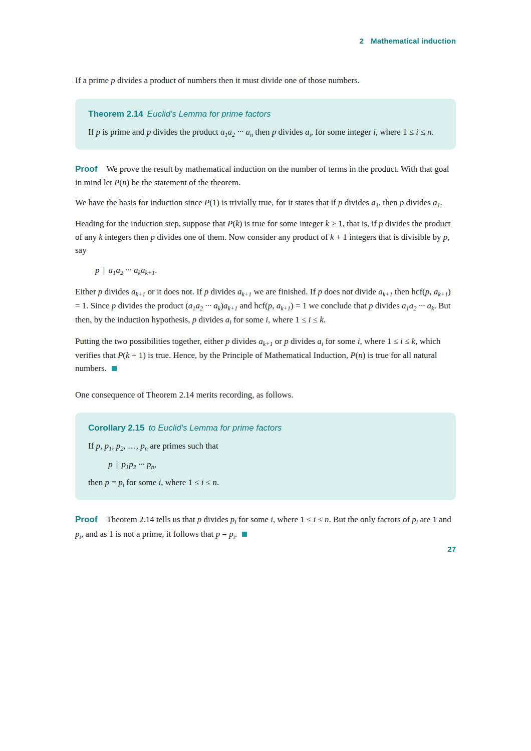2 Mathematical induction
If a prime p divides a product of numbers then it must divide one of those numbers.
Theorem 2.14 Euclid's Lemma for prime factors
If p is prime and p divides the product a1a2 ··· an then p divides ai, for some integer i, where 1 ≤ i ≤ n.
Proof We prove the result by mathematical induction on the number of terms in the product. With that goal in mind let P(n) be the statement of the theorem.
We have the basis for induction since P(1) is trivially true, for it states that if p divides a1, then p divides a1.
Heading for the induction step, suppose that P(k) is true for some integer k ≥ 1, that is, if p divides the product of any k integers then p divides one of them. Now consider any product of k + 1 integers that is divisible by p, say
p | a1a2 ··· akak+1.
Either p divides ak+1 or it does not. If p divides ak+1 we are finished. If p does not divide ak+1 then hcf(p, ak+1) = 1. Since p divides the product (a1a2 ··· ak)ak+1 and hcf(p, ak+1) = 1 we conclude that p divides a1a2 ··· ak. But then, by the induction hypothesis, p divides ai for some i, where 1 ≤ i ≤ k.
Putting the two possibilities together, either p divides ak+1 or p divides ai for some i, where 1 ≤ i ≤ k, which verifies that P(k + 1) is true. Hence, by the Principle of Mathematical Induction, P(n) is true for all natural numbers.
One consequence of Theorem 2.14 merits recording, as follows.
Corollary 2.15 to Euclid's Lemma for prime factors
If p, p1, p2, …, pn are primes such that
p | p1p2 ··· pn,
then p = pi for some i, where 1 ≤ i ≤ n.
Proof Theorem 2.14 tells us that p divides pi for some i, where 1 ≤ i ≤ n. But the only factors of pi are 1 and pi, and as 1 is not a prime, it follows that p = pi.
27